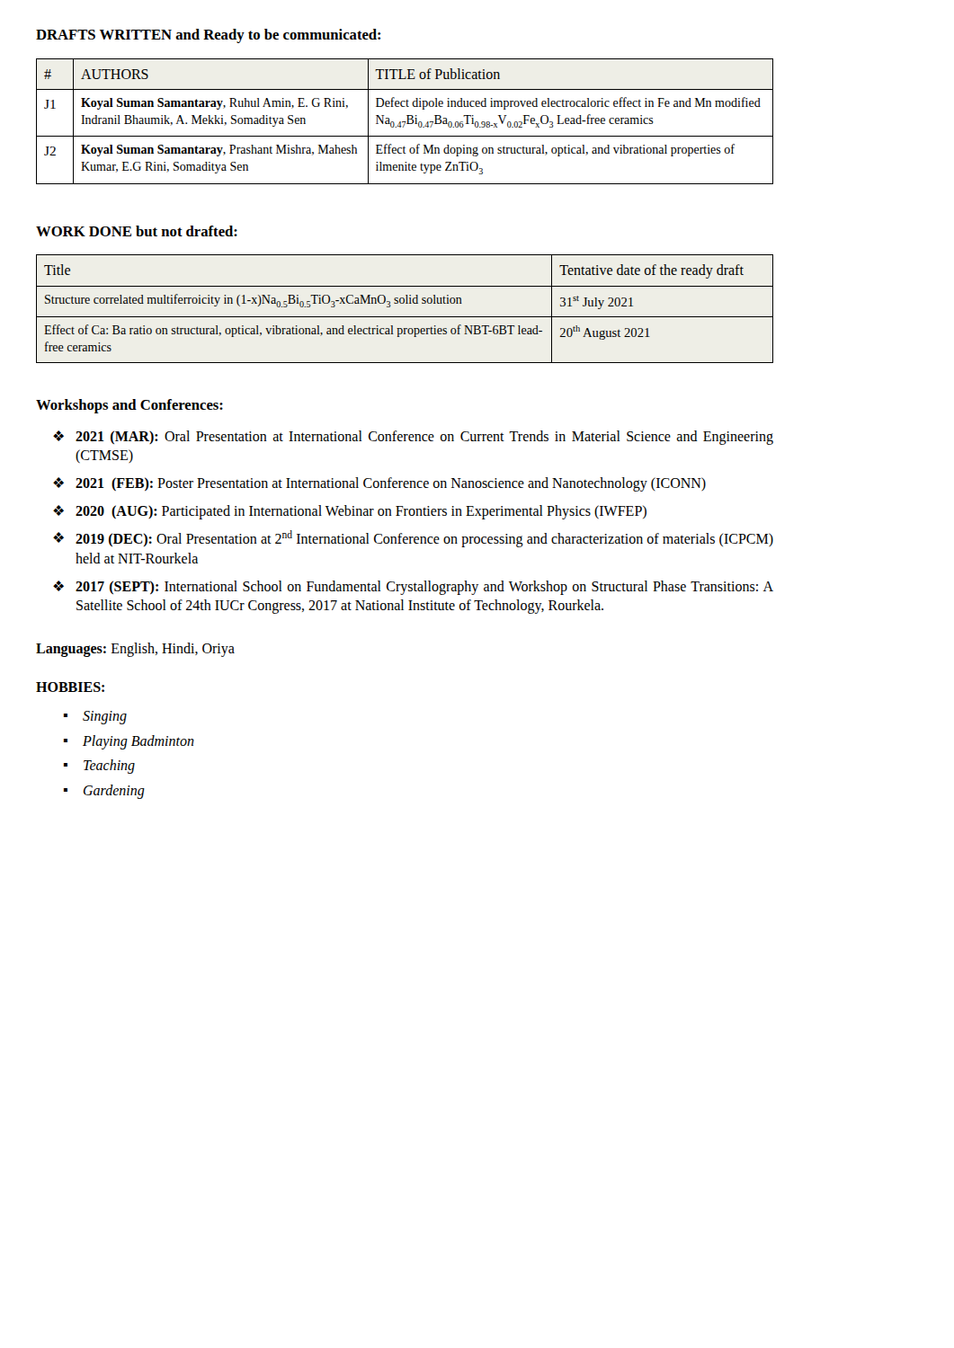DRAFTS WRITTEN and Ready to be communicated:
| # | AUTHORS | TITLE of Publication |
| --- | --- | --- |
| J1 | Koyal Suman Samantaray , Ruhul Amin, E. G Rini, Indranil Bhaumik, A. Mekki, Somaditya Sen | Defect dipole induced improved electrocaloric effect in Fe and Mn modified Na 0.47 Bi 0.47 Ba 0.06 Ti 0.98-x V 0.02 Fe x O 3 Lead-free ceramics |
| J2 | Koyal Suman Samantaray , Prashant Mishra, Mahesh Kumar, E.G Rini, Somaditya Sen | Effect of Mn doping on structural, optical, and vibrational properties of ilmenite type ZnTiO 3 |
WORK DONE but not drafted:
| Title | Tentative date of the ready draft |
| Structure correlated multiferroicity in (1-x)Na 0.5 Bi 0.5 TiO 3 -xCaMnO 3 solid solution | 31 st July 2021 |
| Effect of Ca: Ba ratio on structural, optical, vibrational, and electrical properties of NBT-6BT lead-free ceramics | 20 th August 2021 |
Workshops and Conferences:
2021 (MAR): Oral Presentation at International Conference on Current Trends in Material Science and Engineering (CTMSE)
2021 (FEB): Poster Presentation at International Conference on Nanoscience and Nanotechnology (ICONN)
2020 (AUG): Participated in International Webinar on Frontiers in Experimental Physics (IWFEP)
2019 (DEC): Oral Presentation at 2nd International Conference on processing and characterization of materials (ICPCM) held at NIT-Rourkela
2017 (SEPT): International School on Fundamental Crystallography and Workshop on Structural Phase Transitions: A Satellite School of 24th IUCr Congress, 2017 at National Institute of Technology, Rourkela.
Languages: English, Hindi, Oriya
HOBBIES:
Singing
Playing Badminton
Teaching
Gardening